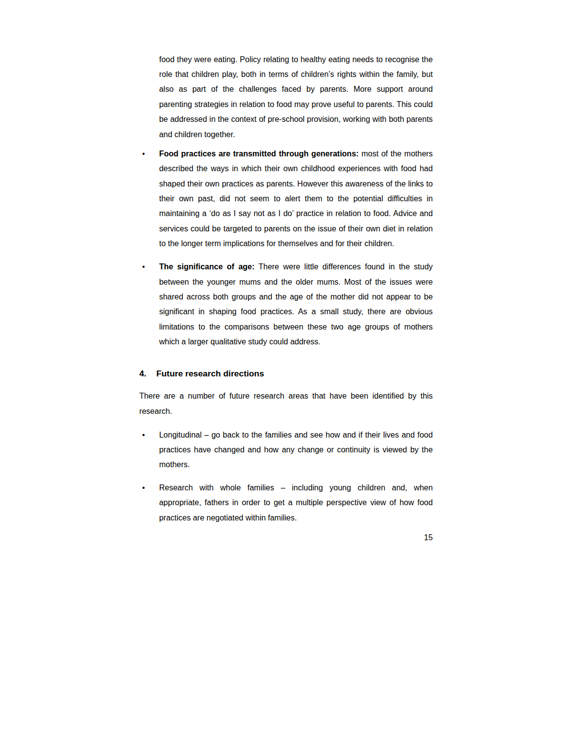food they were eating. Policy relating to healthy eating needs to recognise the role that children play, both in terms of children’s rights within the family, but also as part of the challenges faced by parents. More support around parenting strategies in relation to food may prove useful to parents. This could be addressed in the context of pre-school provision, working with both parents and children together.
Food practices are transmitted through generations: most of the mothers described the ways in which their own childhood experiences with food had shaped their own practices as parents. However this awareness of the links to their own past, did not seem to alert them to the potential difficulties in maintaining a ‘do as I say not as I do’ practice in relation to food. Advice and services could be targeted to parents on the issue of their own diet in relation to the longer term implications for themselves and for their children.
The significance of age: There were little differences found in the study between the younger mums and the older mums. Most of the issues were shared across both groups and the age of the mother did not appear to be significant in shaping food practices. As a small study, there are obvious limitations to the comparisons between these two age groups of mothers which a larger qualitative study could address.
4. Future research directions
There are a number of future research areas that have been identified by this research.
Longitudinal – go back to the families and see how and if their lives and food practices have changed and how any change or continuity is viewed by the mothers.
Research with whole families – including young children and, when appropriate, fathers in order to get a multiple perspective view of how food practices are negotiated within families.
15